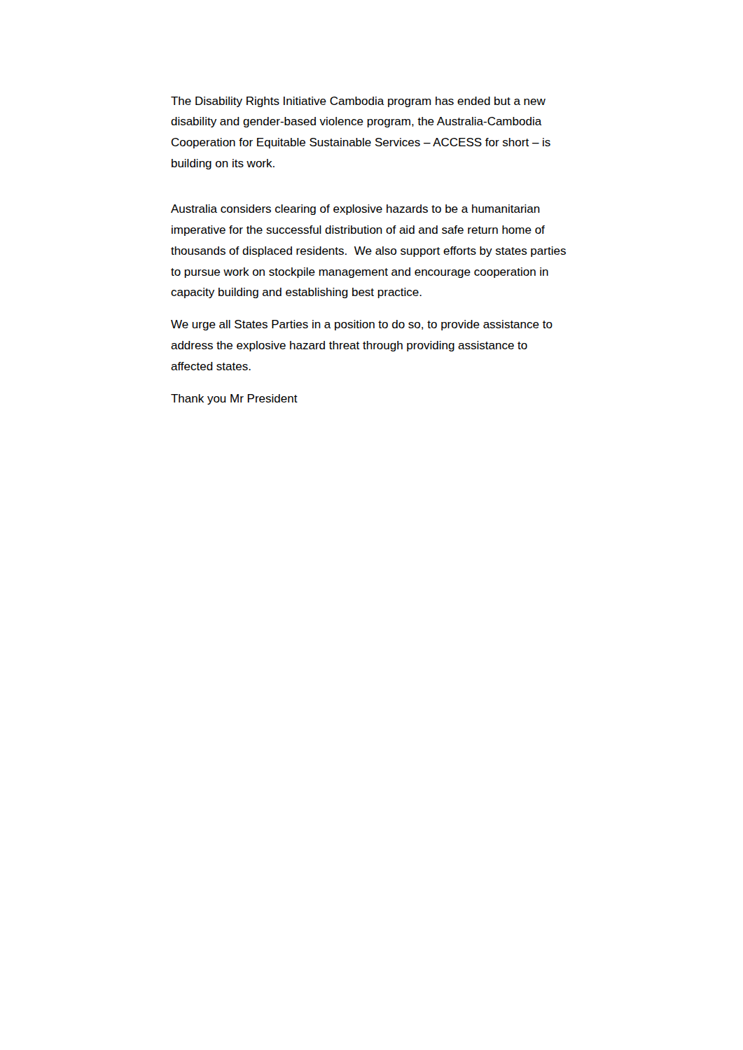The Disability Rights Initiative Cambodia program has ended but a new disability and gender-based violence program, the Australia-Cambodia Cooperation for Equitable Sustainable Services – ACCESS for short – is building on its work.
Australia considers clearing of explosive hazards to be a humanitarian imperative for the successful distribution of aid and safe return home of thousands of displaced residents. We also support efforts by states parties to pursue work on stockpile management and encourage cooperation in capacity building and establishing best practice.
We urge all States Parties in a position to do so, to provide assistance to address the explosive hazard threat through providing assistance to affected states.
Thank you Mr President